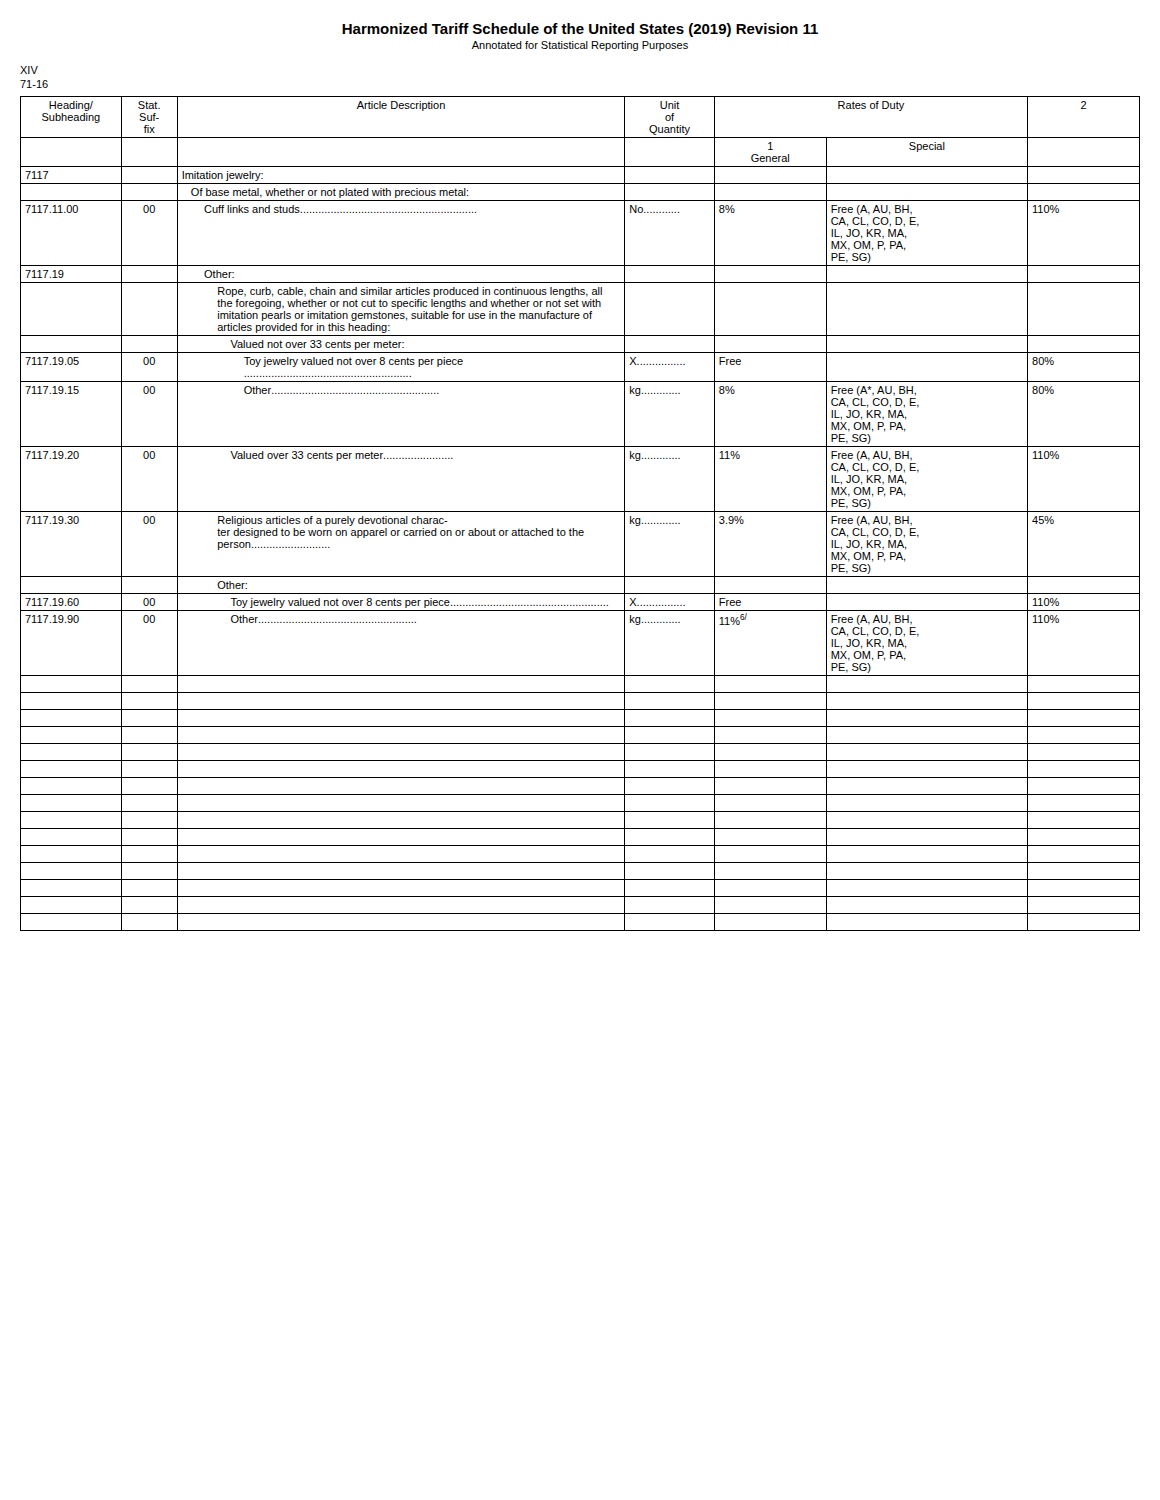Harmonized Tariff Schedule of the United States (2019) Revision 11
Annotated for Statistical Reporting Purposes
XIV
71-16
| Heading/ Subheading | Stat. Suf- fix | Article Description | Unit of Quantity | Rates of Duty | 2 |
| --- | --- | --- | --- | --- | --- |
| | | | | 1 General | Special | |
| 7117 | | Imitation jewelry: | | | | |
| | | Of base metal, whether or not plated with precious metal: | | | | |
| 7117.11.00 | 00 | Cuff links and studs .......................................................... | No ............ | 8% | Free (A, AU, BH, CA, CL, CO, D, E, IL, JO, KR, MA, MX, OM, P, PA, PE, SG) | 110% |
| 7117.19 | | Other: | | | | |
| | | Rope, curb, cable, chain and similar articles produced in continuous lengths, all the foregoing, whether or not cut to specific lengths and whether or not set with imitation pearls or imitation gemstones, suitable for use in the manufacture of articles provided for in this heading: | | | | |
| | | Valued not over 33 cents per meter: | | | | |
| 7117.19.05 | 00 | Toy jewelry valued not over 8 cents per piece ....................................................... | X ................ | Free | | 80% |
| 7117.19.15 | 00 | Other ....................................................... | kg ............. | 8% | Free (A*, AU, BH, CA, CL, CO, D, E, IL, JO, KR, MA, MX, OM, P, PA, PE, SG) | 80% |
| 7117.19.20 | 00 | Valued over 33 cents per meter ....................... | kg ............. | 11% | Free (A, AU, BH, CA, CL, CO, D, E, IL, JO, KR, MA, MX, OM, P, PA, PE, SG) | 110% |
| 7117.19.30 | 00 | Religious articles of a purely devotional charac- ter designed to be worn on apparel or carried on or about or attached to the person .......................... | kg ............. | 3.9% | Free (A, AU, BH, CA, CL, CO, D, E, IL, JO, KR, MA, MX, OM, P, PA, PE, SG) | 45% |
| | | Other: | | | | |
| 7117.19.60 | 00 | Toy jewelry valued not over 8 cents per piece .................................................... | X ................ | Free | | 110% |
| 7117.19.90 | 00 | Other .................................................... | kg ............. | 11% 6/ | Free (A, AU, BH, CA, CL, CO, D, E, IL, JO, KR, MA, MX, OM, P, PA, PE, SG) | 110% |